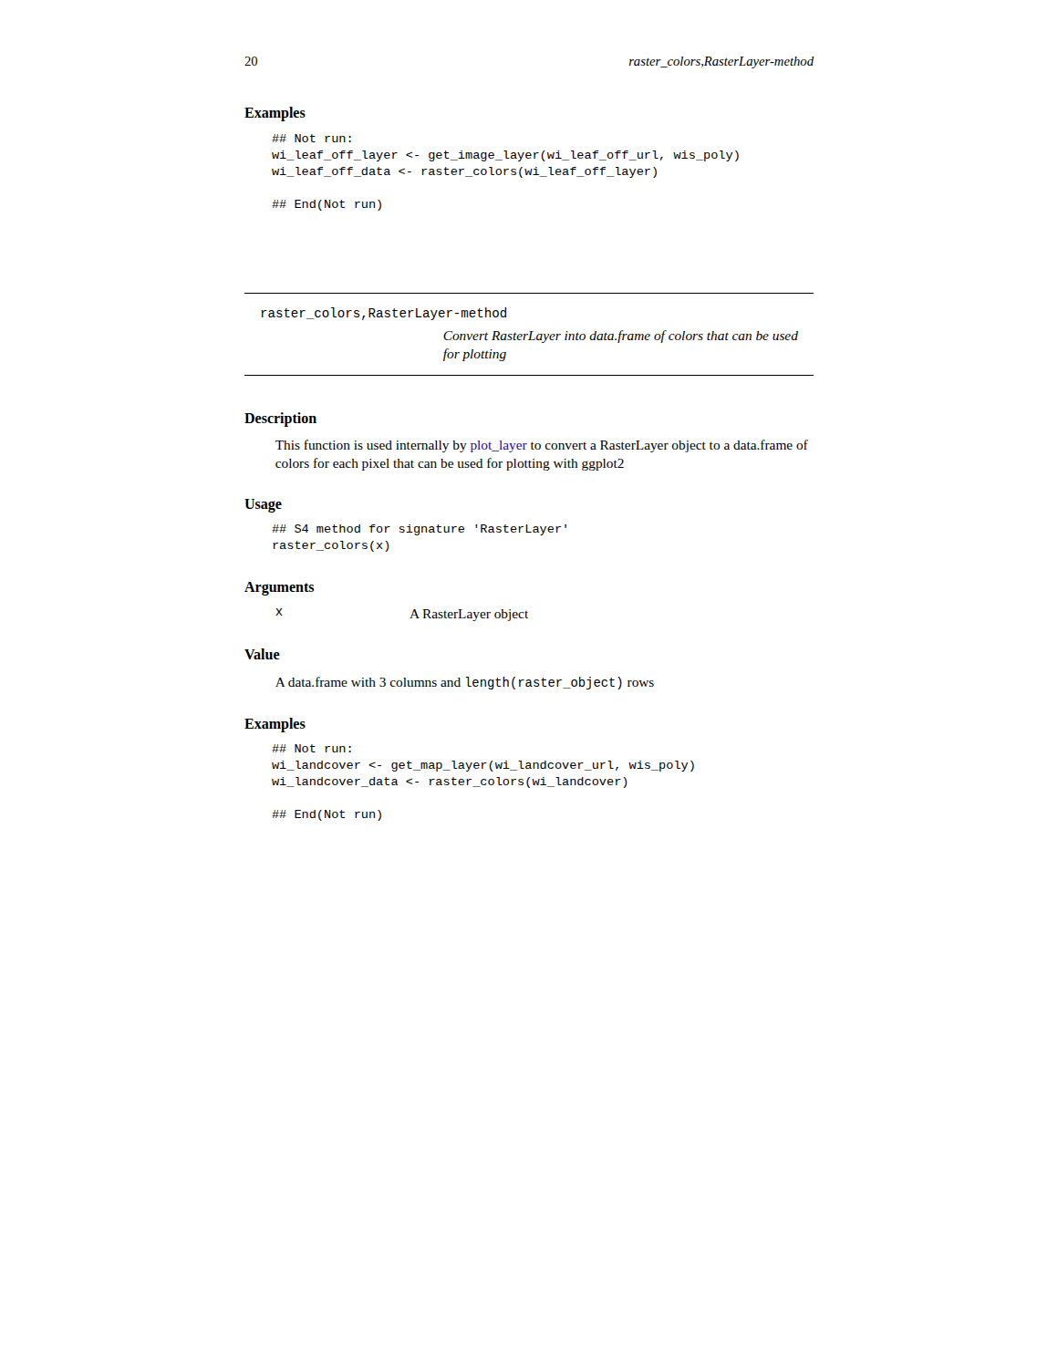20 raster_colors,RasterLayer-method
Examples
## Not run: 
wi_leaf_off_layer <- get_image_layer(wi_leaf_off_url, wis_poly)
wi_leaf_off_data <- raster_colors(wi_leaf_off_layer)

## End(Not run)
raster_colors,RasterLayer-method
Convert RasterLayer into data.frame of colors that can be used for plotting
Description
This function is used internally by plot_layer to convert a RasterLayer object to a data.frame of colors for each pixel that can be used for plotting with ggplot2
Usage
## S4 method for signature 'RasterLayer'
raster_colors(x)
Arguments
x
A RasterLayer object
Value
A data.frame with 3 columns and length(raster_object) rows
Examples
## Not run: 
wi_landcover <- get_map_layer(wi_landcover_url, wis_poly)
wi_landcover_data <- raster_colors(wi_landcover)

## End(Not run)